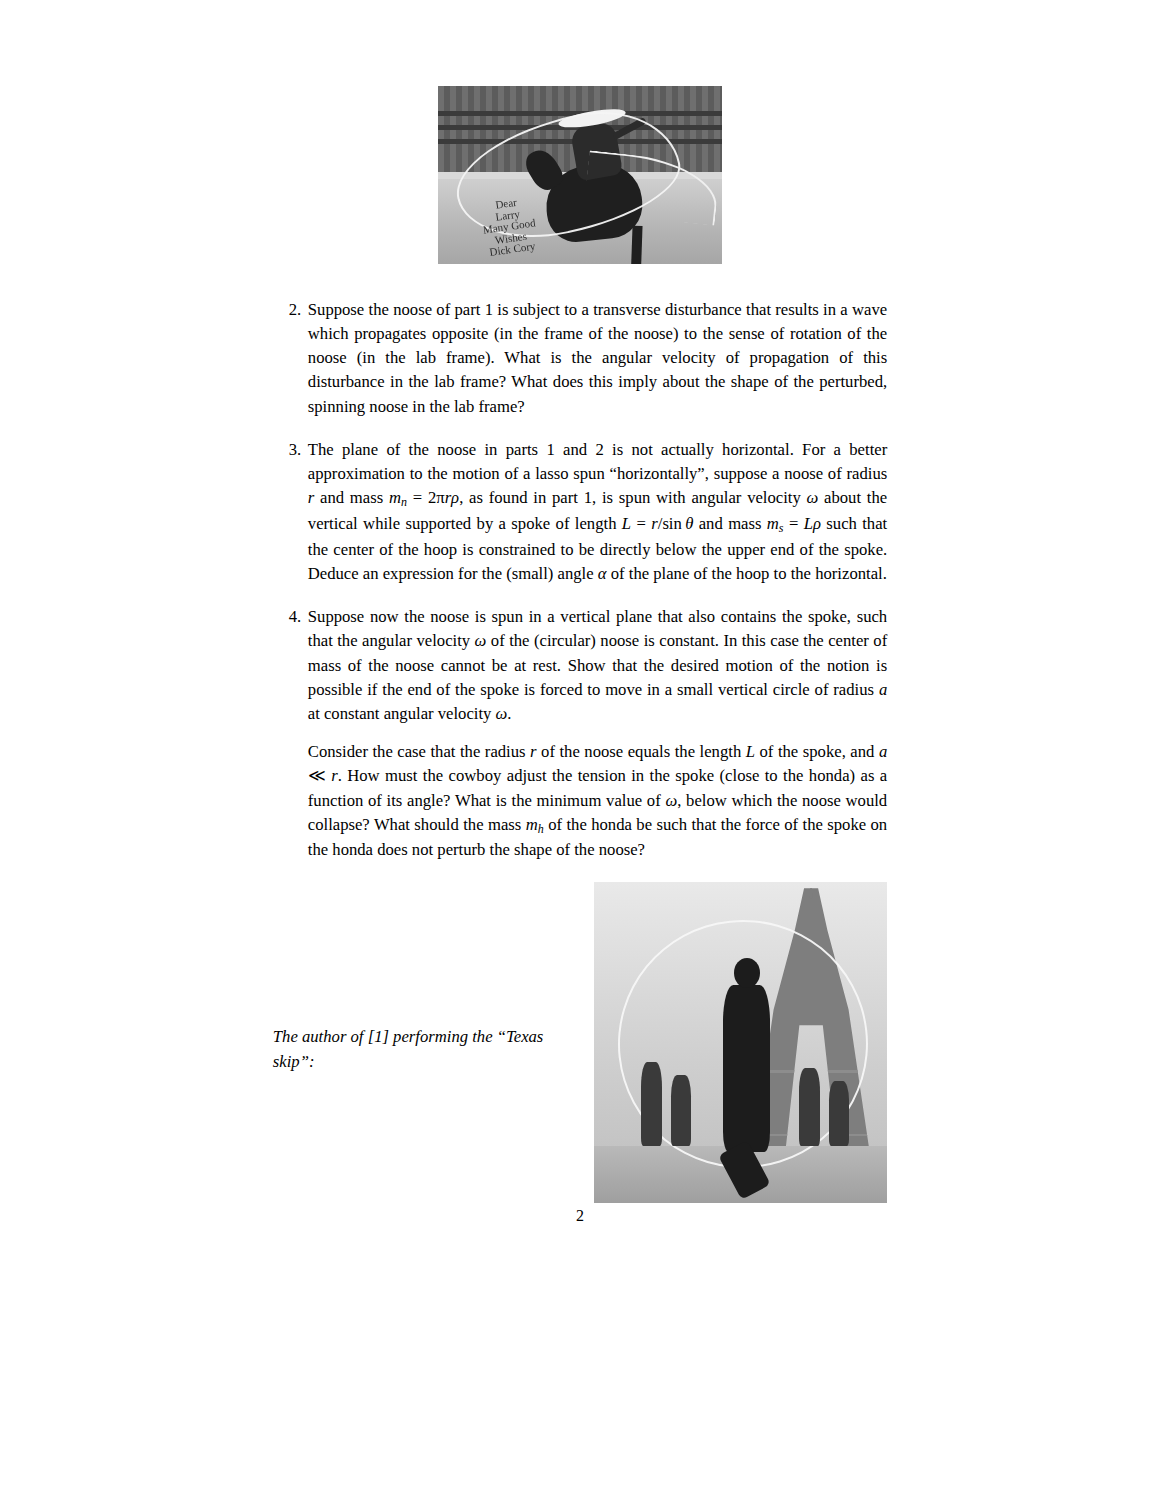Dear Larry Many Good Wishes Dick Cory
2. Suppose the noose of part 1 is subject to a transverse disturbance that results in a wave which propagates opposite (in the frame of the noose) to the sense of rotation of the noose (in the lab frame). What is the angular velocity of propagation of this disturbance in the lab frame? What does this imply about the shape of the perturbed, spinning noose in the lab frame?
3. The plane of the noose in parts 1 and 2 is not actually horizontal. For a better approximation to the motion of a lasso spun “horizontally”, suppose a noose of radius r and mass mn = 2πrρ, as found in part 1, is spun with angular velocity ω about the vertical while supported by a spoke of length L = r/sin θ and mass ms = Lρ such that the center of the hoop is constrained to be directly below the upper end of the spoke. Deduce an expression for the (small) angle α of the plane of the hoop to the horizontal.
4.
Suppose now the noose is spun in a vertical plane that also contains the spoke, such that the angular velocity ω of the (circular) noose is constant. In this case the center of mass of the noose cannot be at rest. Show that the desired motion of the notion is possible if the end of the spoke is forced to move in a small vertical circle of radius a at constant angular velocity ω.
Consider the case that the radius r of the noose equals the length L of the spoke, and a ≪ r. How must the cowboy adjust the tension in the spoke (close to the honda) as a function of its angle? What is the minimum value of ω, below which the noose would collapse? What should the mass mh of the honda be such that the force of the spoke on the honda does not perturb the shape of the noose?
The author of [1] performing the “Texas skip”:
2